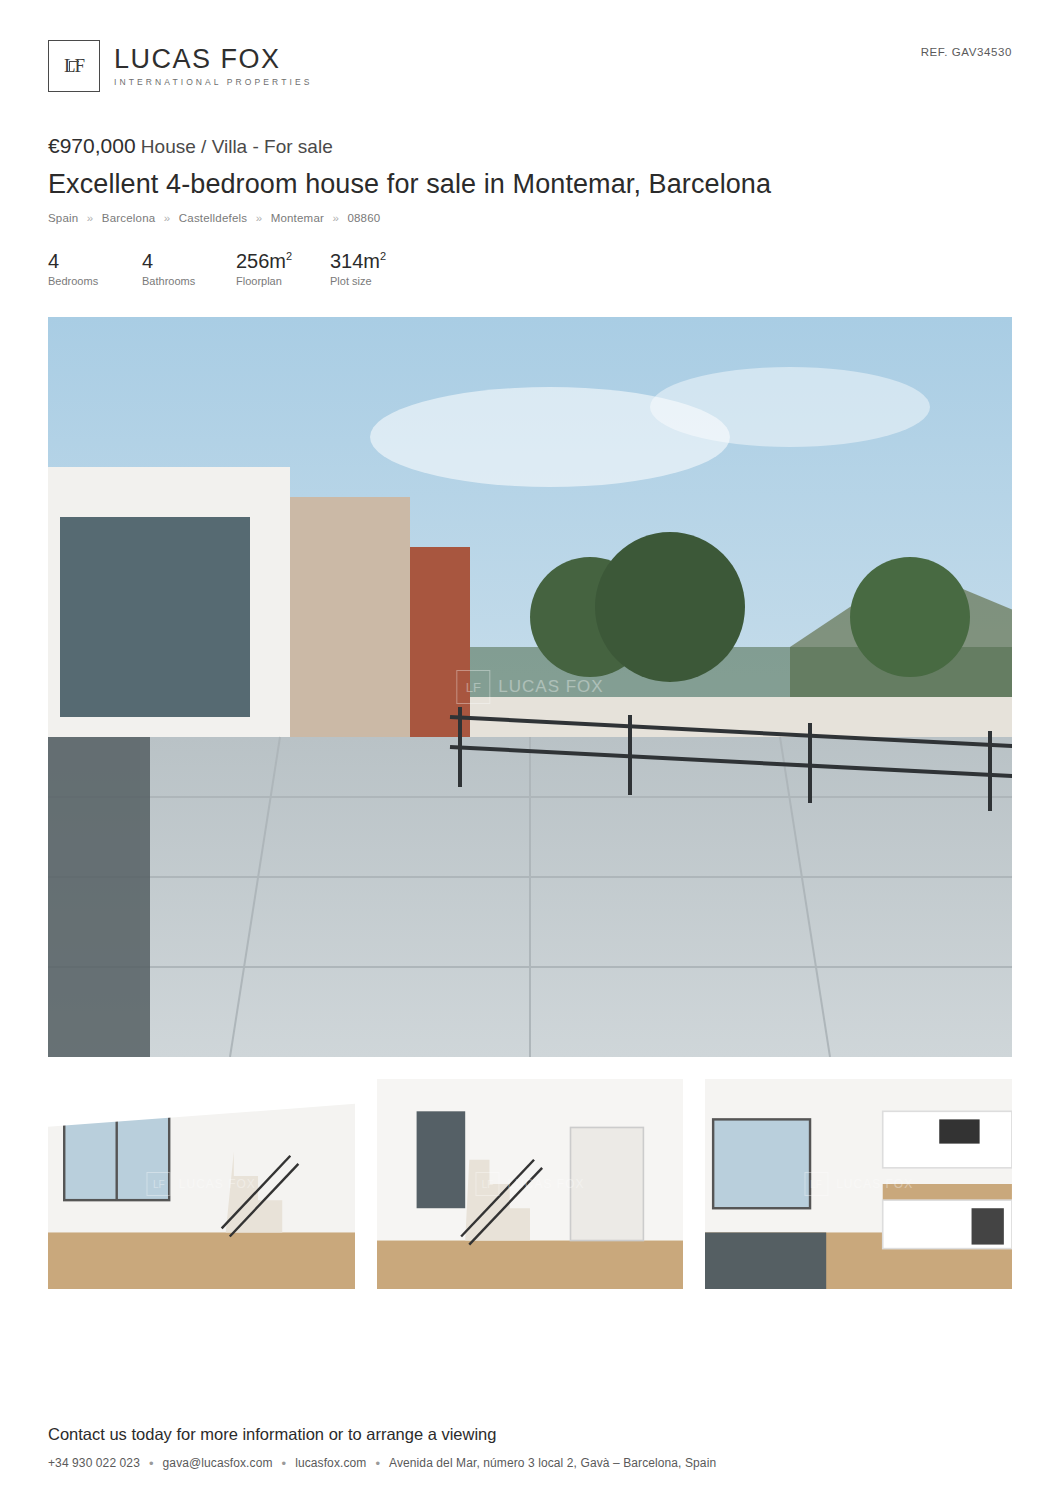LF
LUCAS FOX
International Properties
REF. GAV34530
€970,000 House / Villa - For sale
Excellent 4-bedroom house for sale in Montemar, Barcelona
Spain » Barcelona » Castelldefels » Montemar » 08860
4
Bedrooms
4
Bathrooms
256m2
Floorplan
314m2
Plot size
LF
LUCAS FOX
LF
LUCAS FOX
LF
LUCAS FOX
LF
LUCAS FOX
Contact us today for more information or to arrange a viewing
+34 930 022 023 • gava@lucasfox.com • lucasfox.com • Avenida del Mar, número 3 local 2, Gavà – Barcelona, Spain